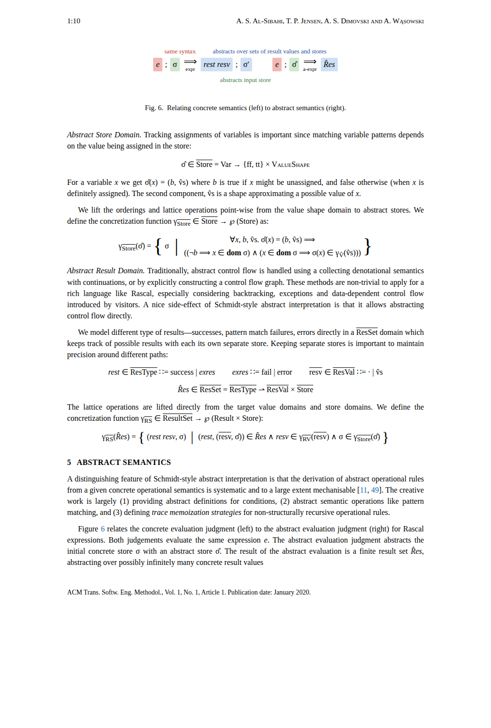1:10 A. S. Al-Sibahi, T. P. Jensen, A. S. Dimovski and A. Wąsowski
same syntax abstracts over sets of result values and stores
e ; σ ⟹expr rest resv ; σ′ e ; σ̂ ⟹a-expr R̂es
abstracts input store
Fig. 6. Relating concrete semantics (left) to abstract semantics (right).
Abstract Store Domain. Tracking assignments of variables is important since matching variable patterns depends on the value being assigned in the store:
σ̂ ∈ Store = Var → {ff, tt} × Value Shape
For a variable x we get σ̂(x) = (b, v̂s) where b is true if x might be unassigned, and false otherwise (when x is definitely assigned). The second component, v̂s is a shape approximating a possible value of x.
We lift the orderings and lattice operations point-wise from the value shape domain to abstract stores. We define the concretization function γStore ∈ Store → ℘ (Store) as:
γStore(σ̂) = { σ | ∀x, b, v̂s. σ̂(x) = (b, v̂s) ⟹ ((¬b ⟹ x ∈ dom σ) ∧ (x ∈ dom σ ⟹ σ(x) ∈ γV̂(v̂s))) }
Abstract Result Domain. Traditionally, abstract control flow is handled using a collecting denotational semantics with continuations, or by explicitly constructing a control flow graph. These methods are non-trivial to apply for a rich language like Rascal, especially considering backtracking, exceptions and data-dependent control flow introduced by visitors. A nice side-effect of Schmidt-style abstract interpretation is that it allows abstracting control flow directly.
We model different type of results—successes, pattern match failures, errors directly in a ResSet domain which keeps track of possible results with each its own separate store. Keeping separate stores is important to maintain precision around different paths:
rest ∈ ResType ∷= success | exres exres ∷= fail | error resv ∈ ResVal ∷= · | v̂s
R̂es ∈ ResSet = ResType ⇀ ResVal × Store
The lattice operations are lifted directly from the target value domains and store domains. We define the concretization function γRS ∈ ResultSet → ℘ (Result × Store):
γRS(R̂es) = { (rest resv, σ) | (rest, (resv, σ̂)) ∈ R̂es ∧ resv ∈ γRV(resv) ∧ σ ∈ γStore(σ̂) }
5 ABSTRACT SEMANTICS
A distinguishing feature of Schmidt-style abstract interpretation is that the derivation of abstract operational rules from a given concrete operational semantics is systematic and to a large extent mechanisable [11, 49]. The creative work is largely (1) providing abstract definitions for conditions, (2) abstract semantic operations like pattern matching, and (3) defining trace memoization strategies for non-structurally recursive operational rules.
Figure 6 relates the concrete evaluation judgment (left) to the abstract evaluation judgment (right) for Rascal expressions. Both judgements evaluate the same expression e. The abstract evaluation judgment abstracts the initial concrete store σ with an abstract store σ̂. The result of the abstract evaluation is a finite result set R̂es, abstracting over possibly infinitely many concrete result values
ACM Trans. Softw. Eng. Methodol., Vol. 1, No. 1, Article 1. Publication date: January 2020.